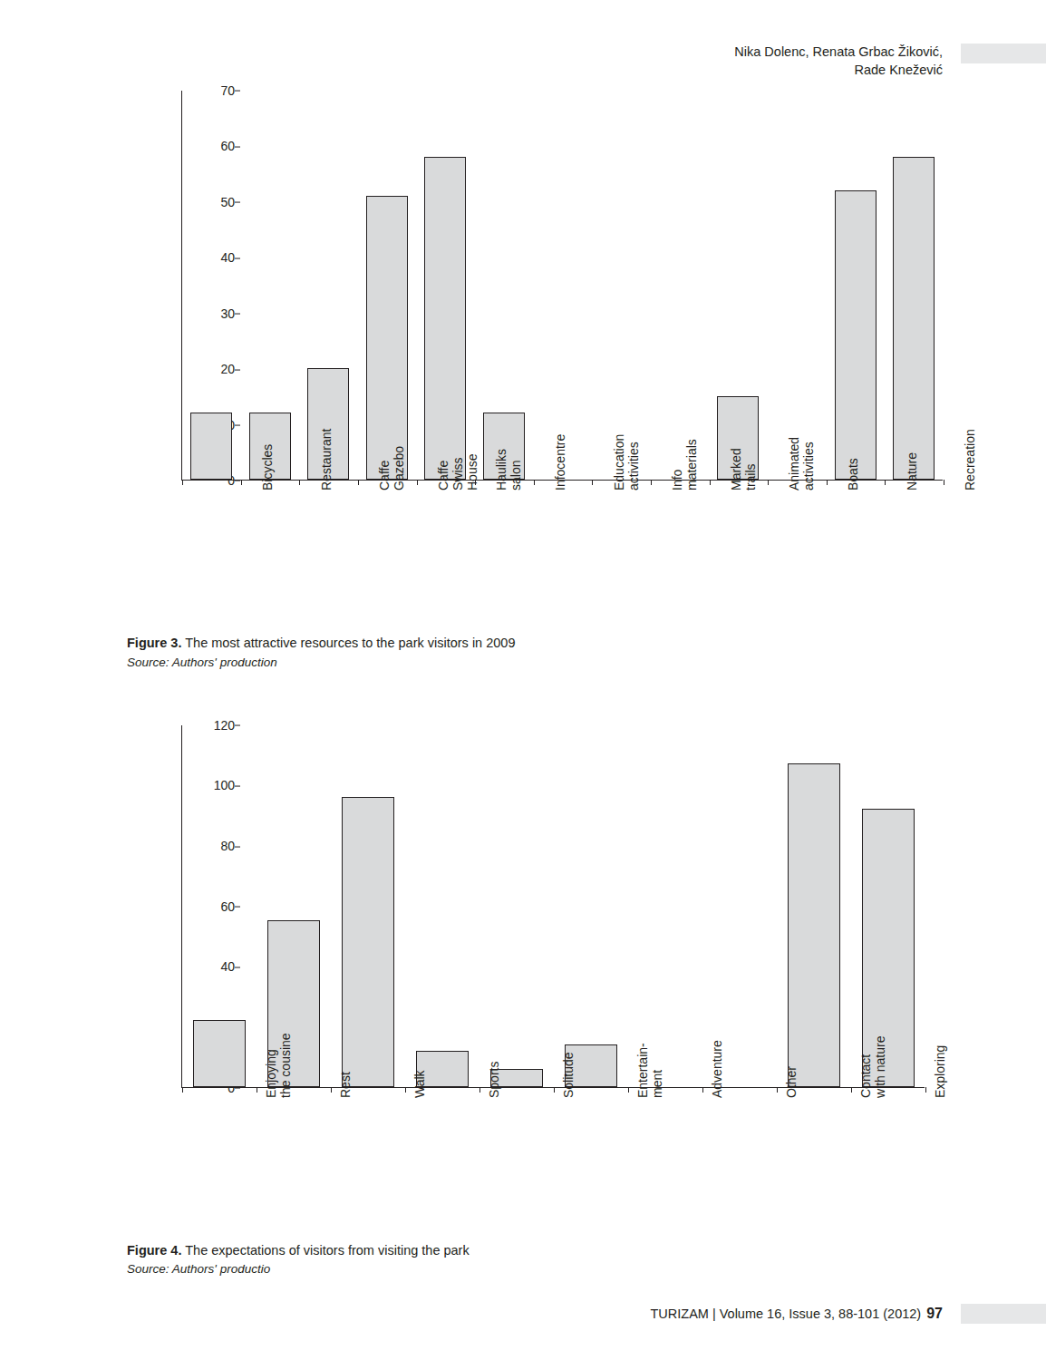Nika Dolenc, Renata Grbac Žiković,
Rade Knežević
0
10
20
30
40
50
60
70
Bicycles
Restaurant
Caffe
Gazebo
Caffe
Swiss
House
Hauliks
salon
Infocentre
Education
activities
Info
materials
Marked
trails
Animated
activities
Boats
Nature
Recreation
Figure 3. The most attractive resources to the park visitors in 2009 Source: Authors' production
0
20
40
60
80
100
120
Enjoying
the cousine
Rest
Walk
Sports
Solitude
Entertain-
ment
Adventure
Other
Contact
with nature
Exploring
Figure 4. The expectations of visitors from visiting the park Source: Authors' productio
TURIZAM | Volume 16, Issue 3, 88-101 (2012)97